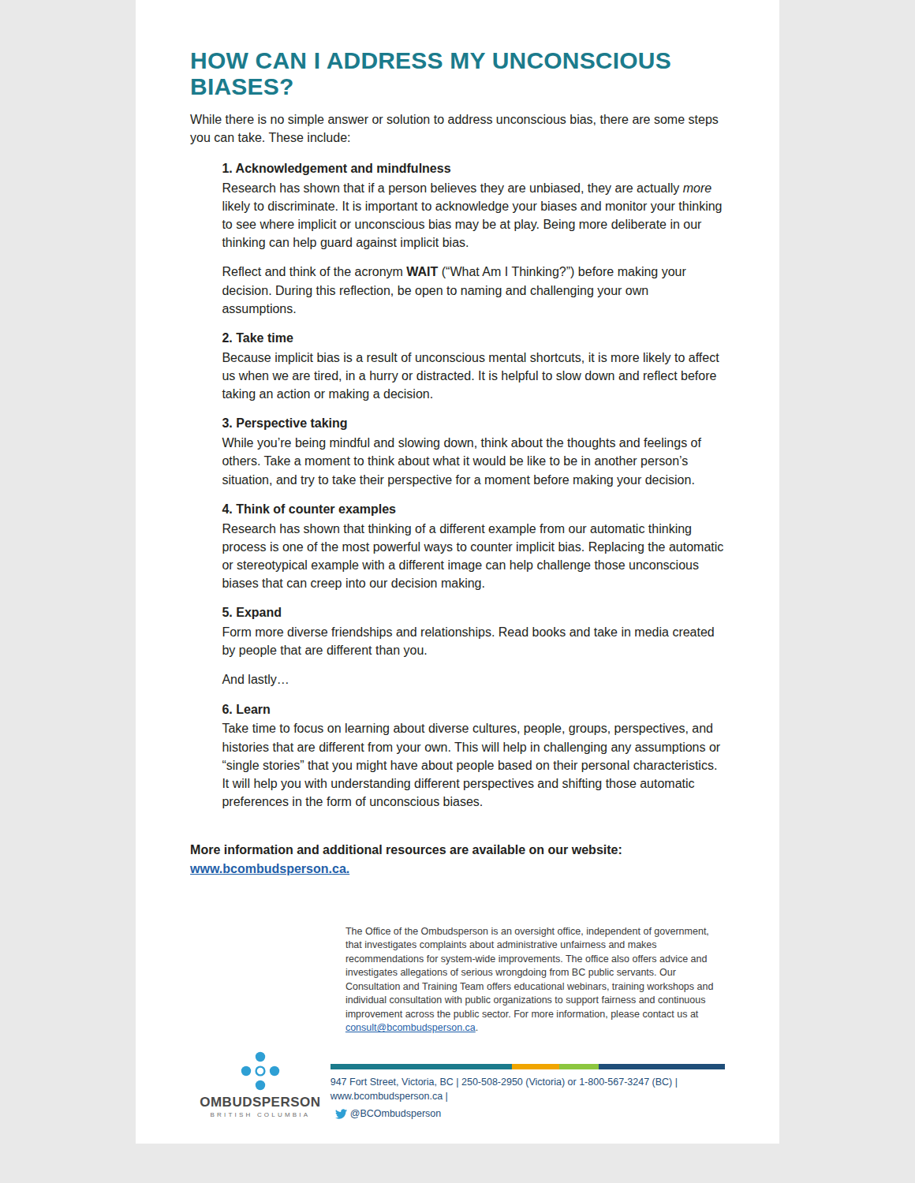How can I address my unconscious biases?
While there is no simple answer or solution to address unconscious bias, there are some steps you can take. These include:
1. Acknowledgement and mindfulness
Research has shown that if a person believes they are unbiased, they are actually more likely to discriminate. It is important to acknowledge your biases and monitor your thinking to see where implicit or unconscious bias may be at play. Being more deliberate in our thinking can help guard against implicit bias.
Reflect and think of the acronym WAIT (“What Am I Thinking?”) before making your decision. During this reflection, be open to naming and challenging your own assumptions.
2. Take time
Because implicit bias is a result of unconscious mental shortcuts, it is more likely to affect us when we are tired, in a hurry or distracted. It is helpful to slow down and reflect before taking an action or making a decision.
3. Perspective taking
While you’re being mindful and slowing down, think about the thoughts and feelings of others. Take a moment to think about what it would be like to be in another person’s situation, and try to take their perspective for a moment before making your decision.
4. Think of counter examples
Research has shown that thinking of a different example from our automatic thinking process is one of the most powerful ways to counter implicit bias. Replacing the automatic or stereotypical example with a different image can help challenge those unconscious biases that can creep into our decision making.
5. Expand
Form more diverse friendships and relationships. Read books and take in media created by people that are different than you.
And lastly…
6. Learn
Take time to focus on learning about diverse cultures, people, groups, perspectives, and histories that are different from your own. This will help in challenging any assumptions or “single stories” that you might have about people based on their personal characteristics. It will help you with understanding different perspectives and shifting those automatic preferences in the form of unconscious biases.
More information and additional resources are available on our website: www.bcombudsperson.ca.
The Office of the Ombudsperson is an oversight office, independent of government, that investigates complaints about administrative unfairness and makes recommendations for system-wide improvements. The office also offers advice and investigates allegations of serious wrongdoing from BC public servants. Our Consultation and Training Team offers educational webinars, training workshops and individual consultation with public organizations to support fairness and continuous improvement across the public sector. For more information, please contact us at consult@bcombudsperson.ca.
OMBUDSPERSON
BRITISH COLUMBIA
947 Fort Street, Victoria, BC | 250-508-2950 (Victoria) or 1-800-567-3247 (BC) | www.bcombudsperson.ca | @BCOmbudsperson